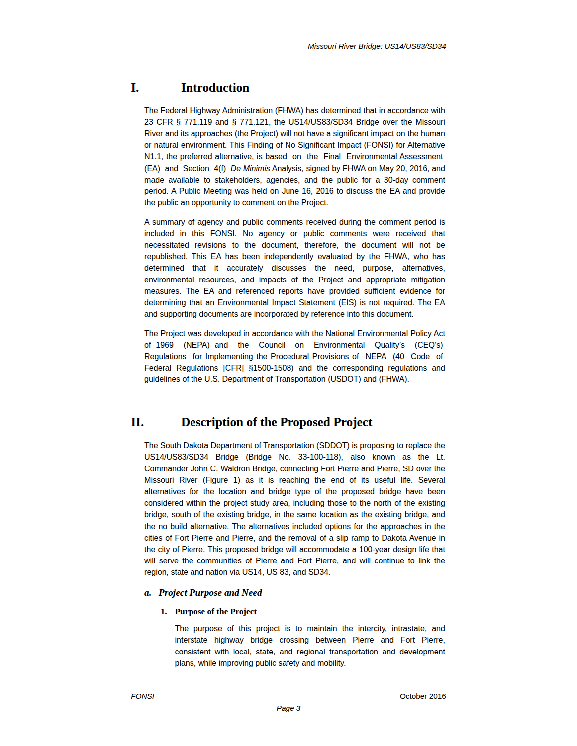Missouri River Bridge: US14/US83/SD34
I. Introduction
The Federal Highway Administration (FHWA) has determined that in accordance with 23 CFR § 771.119 and § 771.121, the US14/US83/SD34 Bridge over the Missouri River and its approaches (the Project) will not have a significant impact on the human or natural environment. This Finding of No Significant Impact (FONSI) for Alternative N1.1, the preferred alternative, is based on the Final Environmental Assessment (EA) and Section 4(f) De Minimis Analysis, signed by FHWA on May 20, 2016, and made available to stakeholders, agencies, and the public for a 30-day comment period. A Public Meeting was held on June 16, 2016 to discuss the EA and provide the public an opportunity to comment on the Project.
A summary of agency and public comments received during the comment period is included in this FONSI. No agency or public comments were received that necessitated revisions to the document, therefore, the document will not be republished. This EA has been independently evaluated by the FHWA, who has determined that it accurately discusses the need, purpose, alternatives, environmental resources, and impacts of the Project and appropriate mitigation measures. The EA and referenced reports have provided sufficient evidence for determining that an Environmental Impact Statement (EIS) is not required. The EA and supporting documents are incorporated by reference into this document.
The Project was developed in accordance with the National Environmental Policy Act of 1969 (NEPA) and the Council on Environmental Quality’s (CEQ’s) Regulations for Implementing the Procedural Provisions of NEPA (40 Code of Federal Regulations [CFR] §1500-1508) and the corresponding regulations and guidelines of the U.S. Department of Transportation (USDOT) and (FHWA).
II. Description of the Proposed Project
The South Dakota Department of Transportation (SDDOT) is proposing to replace the US14/US83/SD34 Bridge (Bridge No. 33-100-118), also known as the Lt. Commander John C. Waldron Bridge, connecting Fort Pierre and Pierre, SD over the Missouri River (Figure 1) as it is reaching the end of its useful life. Several alternatives for the location and bridge type of the proposed bridge have been considered within the project study area, including those to the north of the existing bridge, south of the existing bridge, in the same location as the existing bridge, and the no build alternative. The alternatives included options for the approaches in the cities of Fort Pierre and Pierre, and the removal of a slip ramp to Dakota Avenue in the city of Pierre. This proposed bridge will accommodate a 100-year design life that will serve the communities of Pierre and Fort Pierre, and will continue to link the region, state and nation via US14, US 83, and SD34.
a. Project Purpose and Need
1. Purpose of the Project
The purpose of this project is to maintain the intercity, intrastate, and interstate highway bridge crossing between Pierre and Fort Pierre, consistent with local, state, and regional transportation and development plans, while improving public safety and mobility.
FONSI
October 2016
Page 3